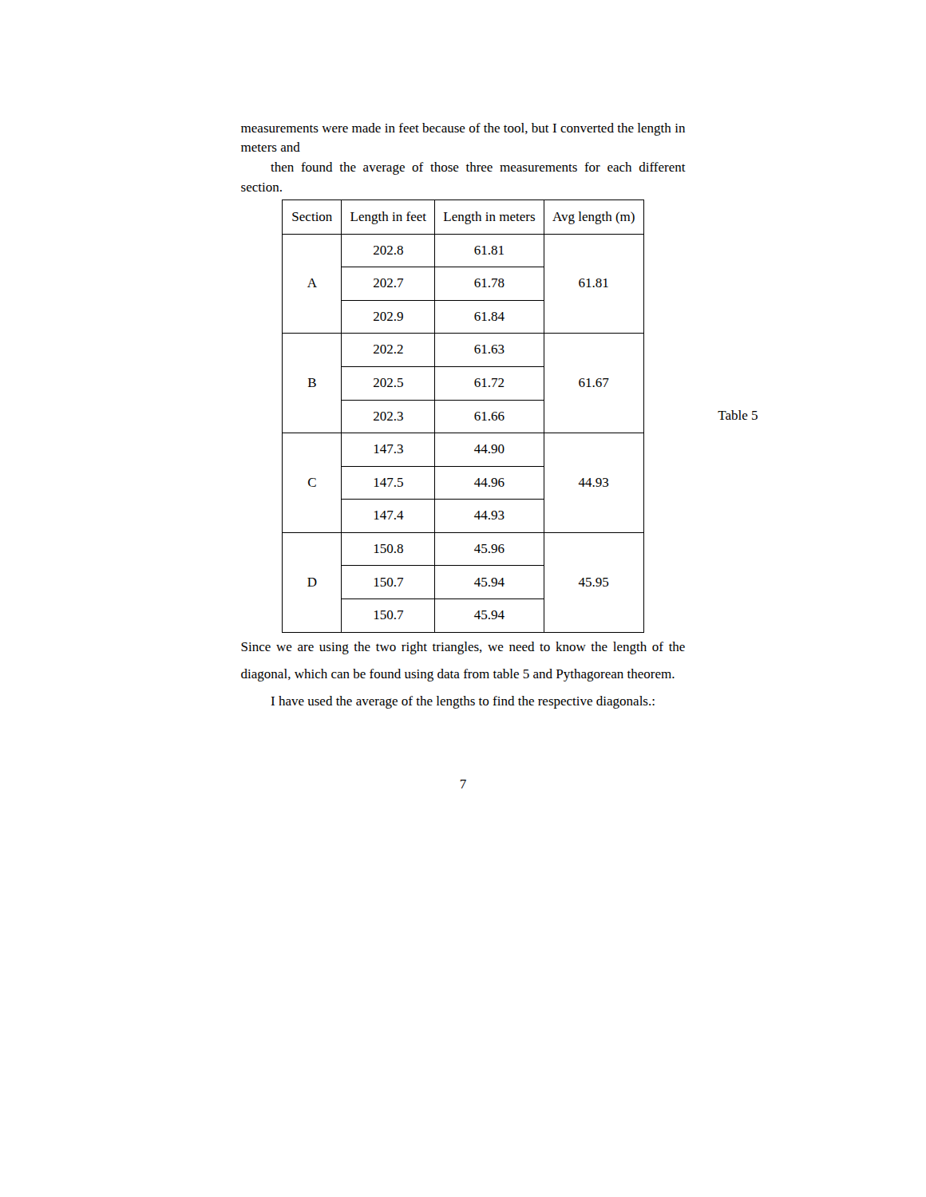measurements were made in feet because of the tool, but I converted the length in meters and
then found the average of those three measurements for each different section.
| Section | Length in feet | Length in meters | Avg length (m) |
| --- | --- | --- | --- |
| A | 202.8 | 61.81 | 61.81 |
| 202.7 | 61.78 |
| 202.9 | 61.84 |
| B | 202.2 | 61.63 | 61.67 |
| 202.5 | 61.72 |
| 202.3 | 61.66 |
| C | 147.3 | 44.90 | 44.93 |
| 147.5 | 44.96 |
| 147.4 | 44.93 |
| D | 150.8 | 45.96 | 45.95 |
| 150.7 | 45.94 |
| 150.7 | 45.94 |
Table 5
Since we are using the two right triangles, we need to know the length of the diagonal, which can be found using data from table 5 and Pythagorean theorem.
I have used the average of the lengths to find the respective diagonals.:
7